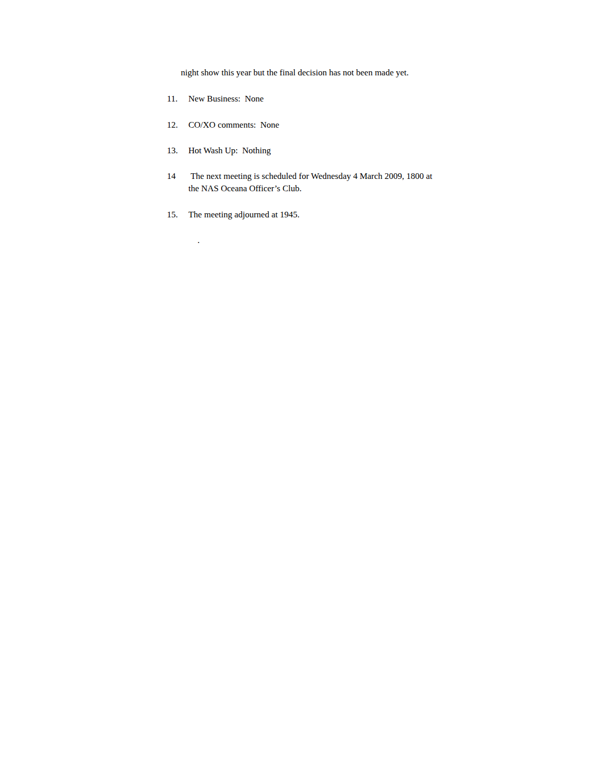night show this year but the final decision has not been made yet.
11. New Business: None
12. CO/XO comments: None
13. Hot Wash Up: Nothing
14 The next meeting is scheduled for Wednesday 4 March 2009, 1800 at the NAS Oceana Officer’s Club.
15. The meeting adjourned at 1945.
.